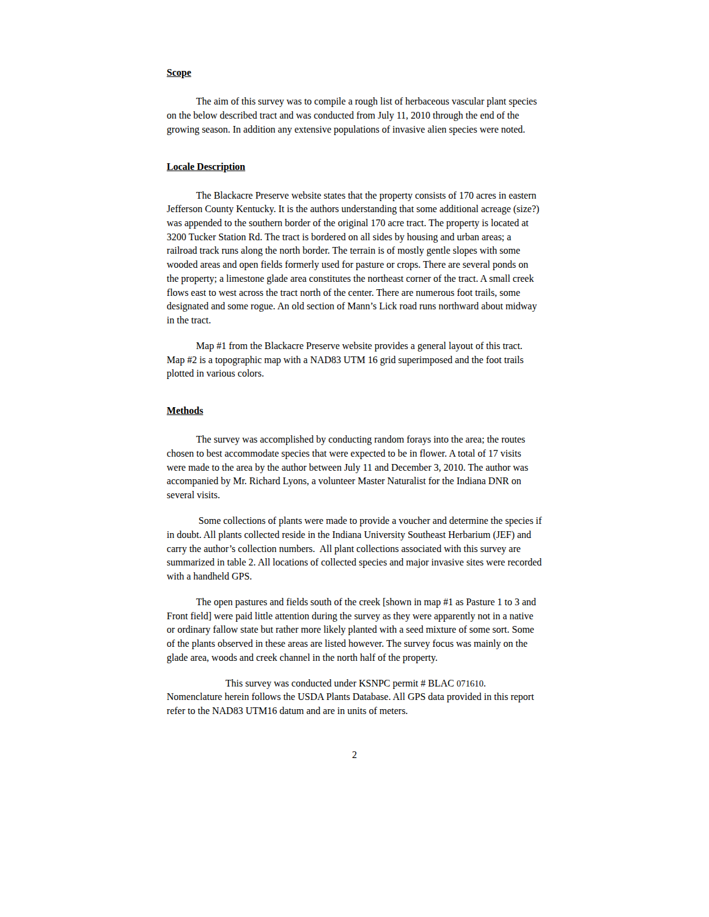Scope
The aim of this survey was to compile a rough list of herbaceous vascular plant species on the below described tract and was conducted from July 11, 2010 through the end of the growing season. In addition any extensive populations of invasive alien species were noted.
Locale Description
The Blackacre Preserve website states that the property consists of 170 acres in eastern Jefferson County Kentucky. It is the authors understanding that some additional acreage (size?) was appended to the southern border of the original 170 acre tract. The property is located at 3200 Tucker Station Rd. The tract is bordered on all sides by housing and urban areas; a railroad track runs along the north border. The terrain is of mostly gentle slopes with some wooded areas and open fields formerly used for pasture or crops. There are several ponds on the property; a limestone glade area constitutes the northeast corner of the tract. A small creek flows east to west across the tract north of the center. There are numerous foot trails, some designated and some rogue. An old section of Mann’s Lick road runs northward about midway in the tract.
Map #1 from the Blackacre Preserve website provides a general layout of this tract. Map #2 is a topographic map with a NAD83 UTM 16 grid superimposed and the foot trails plotted in various colors.
Methods
The survey was accomplished by conducting random forays into the area; the routes chosen to best accommodate species that were expected to be in flower. A total of 17 visits were made to the area by the author between July 11 and December 3, 2010. The author was accompanied by Mr. Richard Lyons, a volunteer Master Naturalist for the Indiana DNR on several visits.
Some collections of plants were made to provide a voucher and determine the species if in doubt. All plants collected reside in the Indiana University Southeast Herbarium (JEF) and carry the author’s collection numbers. All plant collections associated with this survey are summarized in table 2. All locations of collected species and major invasive sites were recorded with a handheld GPS.
The open pastures and fields south of the creek [shown in map #1 as Pasture 1 to 3 and Front field] were paid little attention during the survey as they were apparently not in a native or ordinary fallow state but rather more likely planted with a seed mixture of some sort. Some of the plants observed in these areas are listed however. The survey focus was mainly on the glade area, woods and creek channel in the north half of the property.
This survey was conducted under KSNPC permit # BLAC 071610. Nomenclature herein follows the USDA Plants Database. All GPS data provided in this report refer to the NAD83 UTM16 datum and are in units of meters.
2